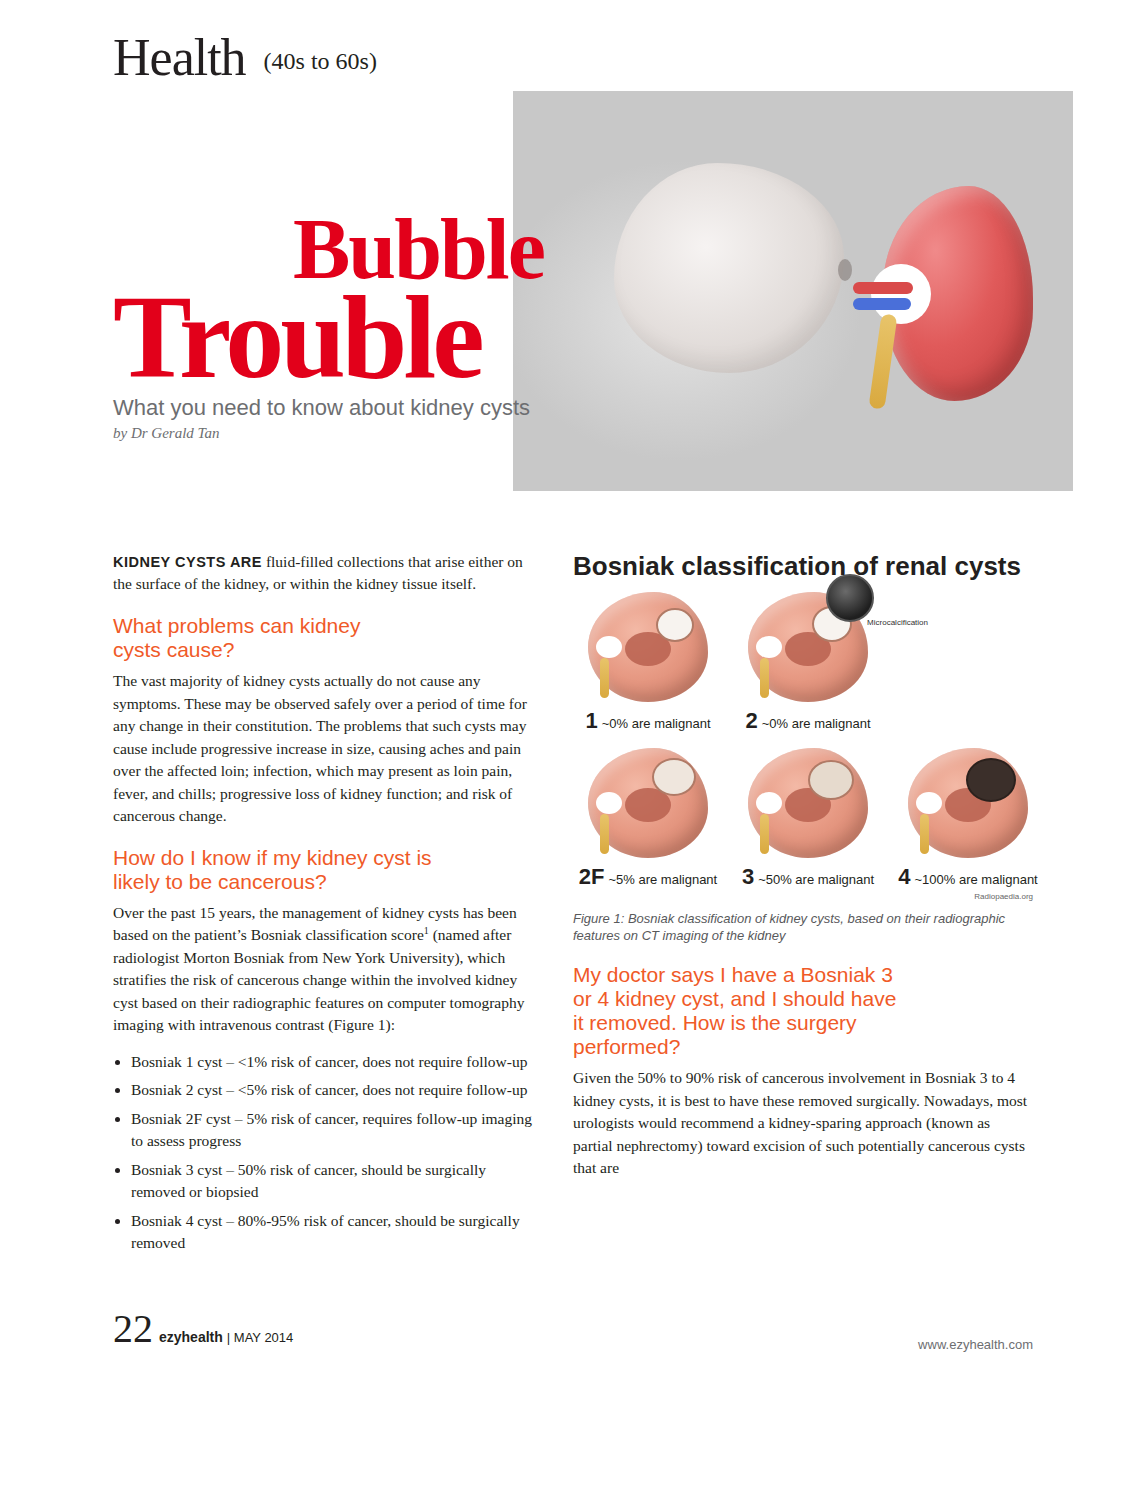Health (40s to 60s)
Bubble
Trouble
What you need to know about kidney cysts
by Dr Gerald Tan
KIDNEY CYSTS ARE fluid-filled collections that arise either on the surface of the kidney, or within the kidney tissue itself.
What problems can kidney
cysts cause?
The vast majority of kidney cysts actually do not cause any symptoms. These may be observed safely over a period of time for any change in their constitution. The problems that such cysts may cause include progressive increase in size, causing aches and pain over the affected loin; infection, which may present as loin pain, fever, and chills; progressive loss of kidney function; and risk of cancerous change.
How do I know if my kidney cyst is
likely to be cancerous?
Over the past 15 years, the management of kidney cysts has been based on the patient’s Bosniak classification score1 (named after radiologist Morton Bosniak from New York University), which stratifies the risk of cancerous change within the involved kidney cyst based on their radiographic features on computer tomography imaging with intravenous contrast (Figure 1):
Bosniak 1 cyst – <1% risk of cancer, does not require follow-up
Bosniak 2 cyst – <5% risk of cancer, does not require follow-up
Bosniak 2F cyst – 5% risk of cancer, requires follow-up imaging to assess progress
Bosniak 3 cyst – 50% risk of cancer, should be surgically removed or biopsied
Bosniak 4 cyst – 80%-95% risk of cancer, should be surgically removed
Bosniak classification of renal cysts
1~0% are malignant
Microcalcification
2~0% are malignant
2F~5% are malignant
3~50% are malignant
4~100% are malignant
Radiopaedia.org
Figure 1: Bosniak classification of kidney cysts, based on their radiographic features on CT imaging of the kidney
My doctor says I have a Bosniak 3
or 4 kidney cyst, and I should have
it removed. How is the surgery
performed?
Given the 50% to 90% risk of cancerous involvement in Bosniak 3 to 4 kidney cysts, it is best to have these removed surgically. Nowadays, most urologists would recommend a kidney-sparing approach (known as partial nephrectomy) toward excision of such potentially cancerous cysts that are
22 ezyhealth | MAY 2014
www.ezyhealth.com